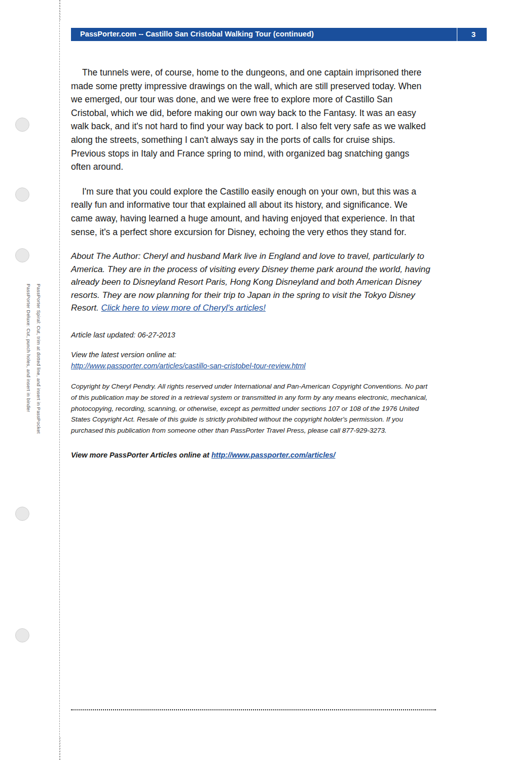PassPorter Deluxe: Cut, punch holes, and insert in binder
PassPorter Spiral: Cut, trim at dotted line, and insert in PassPocket
PassPorter.com -- Castillo San Cristobal Walking Tour (continued) 3
The tunnels were, of course, home to the dungeons, and one captain imprisoned there made some pretty impressive drawings on the wall, which are still preserved today. When we emerged, our tour was done, and we were free to explore more of Castillo San Cristobal, which we did, before making our own way back to the Fantasy. It was an easy walk back, and it's not hard to find your way back to port. I also felt very safe as we walked along the streets, something I can't always say in the ports of calls for cruise ships. Previous stops in Italy and France spring to mind, with organized bag snatching gangs often around.
I'm sure that you could explore the Castillo easily enough on your own, but this was a really fun and informative tour that explained all about its history, and significance. We came away, having learned a huge amount, and having enjoyed that experience. In that sense, it's a perfect shore excursion for Disney, echoing the very ethos they stand for.
About The Author: Cheryl and husband Mark live in England and love to travel, particularly to America. They are in the process of visiting every Disney theme park around the world, having already been to Disneyland Resort Paris, Hong Kong Disneyland and both American Disney resorts. They are now planning for their trip to Japan in the spring to visit the Tokyo Disney Resort. Click here to view more of Cheryl's articles!
Article last updated: 06-27-2013
View the latest version online at:
http://www.passporter.com/articles/castillo-san-cristobel-tour-review.html
Copyright by Cheryl Pendry. All rights reserved under International and Pan-American Copyright Conventions. No part of this publication may be stored in a retrieval system or transmitted in any form by any means electronic, mechanical, photocopying, recording, scanning, or otherwise, except as permitted under sections 107 or 108 of the 1976 United States Copyright Act. Resale of this guide is strictly prohibited without the copyright holder's permission. If you purchased this publication from someone other than PassPorter Travel Press, please call 877-929-3273.
View more PassPorter Articles online at http://www.passporter.com/articles/